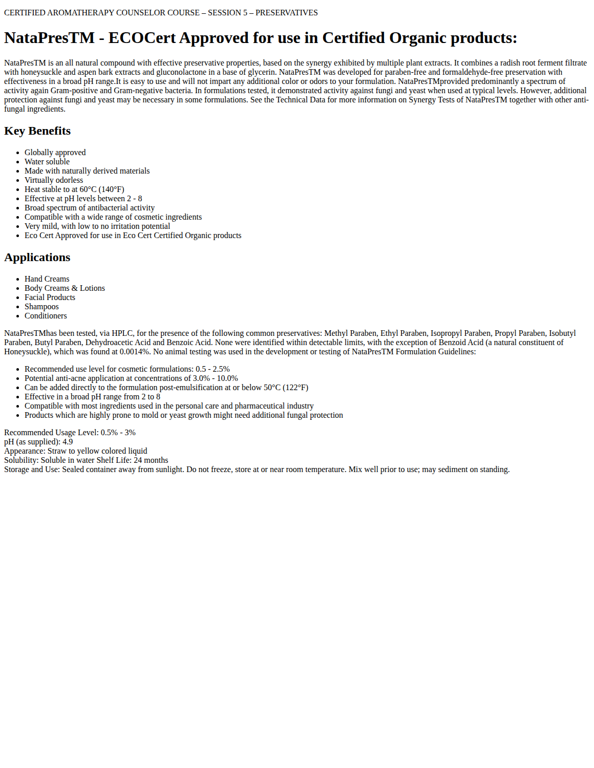CERTIFIED AROMATHERAPY COUNSELOR COURSE – SESSION 5 – PRESERVATIVES
NataPresTM - ECOCert Approved for use in Certified Organic products:
NataPresTM is an all natural compound with effective preservative properties, based on the synergy exhibited by multiple plant extracts. It combines a radish root ferment filtrate with honeysuckle and aspen bark extracts and gluconolactone in a base of glycerin. NataPresTM was developed for paraben-free and formaldehyde-free preservation with effectiveness in a broad pH range.It is easy to use and will not impart any additional color or odors to your formulation. NataPresTMprovided predominantly a spectrum of activity again Gram-positive and Gram-negative bacteria. In formulations tested, it demonstrated activity against fungi and yeast when used at typical levels. However, additional protection against fungi and yeast may be necessary in some formulations. See the Technical Data for more information on Synergy Tests of NataPresTM together with other anti-fungal ingredients.
Key Benefits
Globally approved
Water soluble
Made with naturally derived materials
Virtually odorless
Heat stable to at 60°C (140°F)
Effective at pH levels between 2 - 8
Broad spectrum of antibacterial activity
Compatible with a wide range of cosmetic ingredients
Very mild, with low to no irritation potential
Eco Cert Approved for use in Eco Cert Certified Organic products
Applications
Hand Creams
Body Creams & Lotions
Facial Products
Shampoos
Conditioners
NataPresTMhas been tested, via HPLC, for the presence of the following common preservatives: Methyl Paraben, Ethyl Paraben, Isopropyl Paraben, Propyl Paraben, Isobutyl Paraben, Butyl Paraben, Dehydroacetic Acid and Benzoic Acid. None were identified within detectable limits, with the exception of Benzoid Acid (a natural constituent of Honeysuckle), which was found at 0.0014%. No animal testing was used in the development or testing of NataPresTM Formulation Guidelines:
Recommended use level for cosmetic formulations: 0.5 - 2.5%
Potential anti-acne application at concentrations of 3.0% - 10.0%
Can be added directly to the formulation post-emulsification at or below 50°C (122°F)
Effective in a broad pH range from 2 to 8
Compatible with most ingredients used in the personal care and pharmaceutical industry
Products which are highly prone to mold or yeast growth might need additional fungal protection
Recommended Usage Level: 0.5% - 3%
pH (as supplied): 4.9
Appearance: Straw to yellow colored liquid
Solubility: Soluble in water Shelf Life: 24 months
Storage and Use: Sealed container away from sunlight. Do not freeze, store at or near room temperature. Mix well prior to use; may sediment on standing.